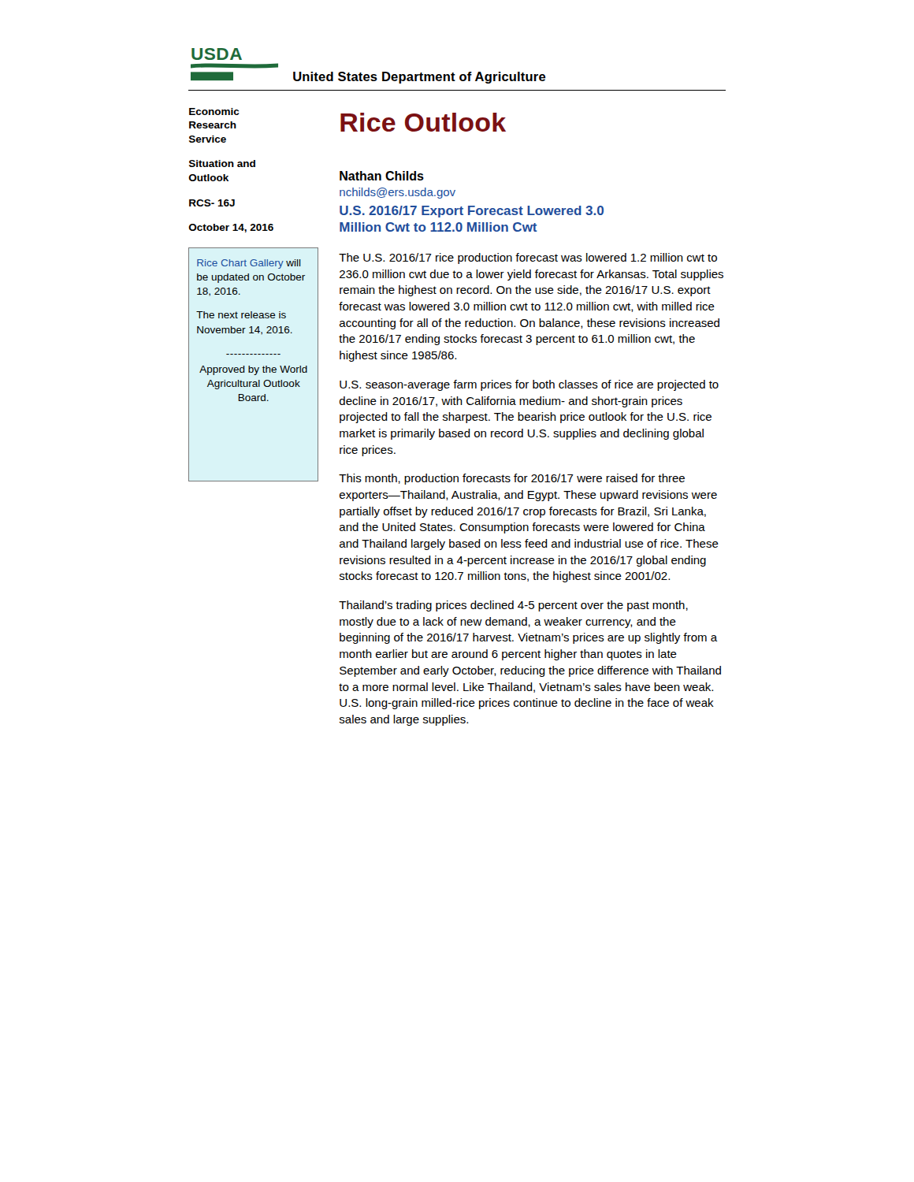USDA
United States Department of Agriculture
Economic
Research
Service
Situation and
Outlook
RCS- 16J
October 14, 2016
Rice Chart Gallery will be updated on October 18, 2016.
The next release is November 14, 2016.
--------------
Approved by the World Agricultural Outlook Board.
Rice Outlook
Nathan Childs
nchilds@ers.usda.gov
U.S. 2016/17 Export Forecast Lowered 3.0
Million Cwt to 112.0 Million Cwt
The U.S. 2016/17 rice production forecast was lowered 1.2 million cwt to 236.0 million cwt due to a lower yield forecast for Arkansas. Total supplies remain the highest on record. On the use side, the 2016/17 U.S. export forecast was lowered 3.0 million cwt to 112.0 million cwt, with milled rice accounting for all of the reduction. On balance, these revisions increased the 2016/17 ending stocks forecast 3 percent to 61.0 million cwt, the highest since 1985/86.
U.S. season-average farm prices for both classes of rice are projected to decline in 2016/17, with California medium- and short-grain prices projected to fall the sharpest. The bearish price outlook for the U.S. rice market is primarily based on record U.S. supplies and declining global rice prices.
This month, production forecasts for 2016/17 were raised for three exporters—Thailand, Australia, and Egypt. These upward revisions were partially offset by reduced 2016/17 crop forecasts for Brazil, Sri Lanka, and the United States. Consumption forecasts were lowered for China and Thailand largely based on less feed and industrial use of rice. These revisions resulted in a 4-percent increase in the 2016/17 global ending stocks forecast to 120.7 million tons, the highest since 2001/02.
Thailand’s trading prices declined 4-5 percent over the past month, mostly due to a lack of new demand, a weaker currency, and the beginning of the 2016/17 harvest. Vietnam’s prices are up slightly from a month earlier but are around 6 percent higher than quotes in late September and early October, reducing the price difference with Thailand to a more normal level. Like Thailand, Vietnam’s sales have been weak. U.S. long-grain milled-rice prices continue to decline in the face of weak sales and large supplies.